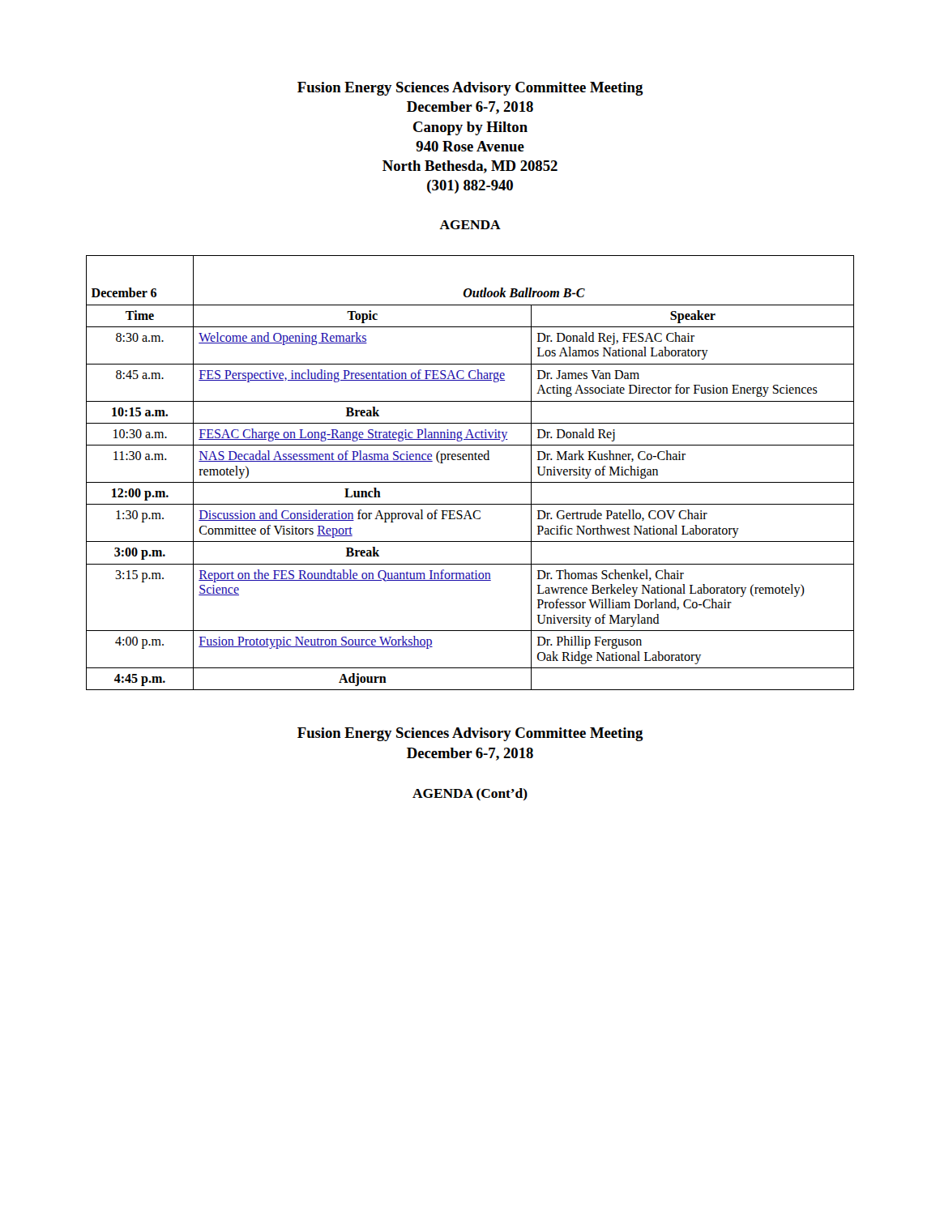Fusion Energy Sciences Advisory Committee Meeting
December 6-7, 2018
Canopy by Hilton
940 Rose Avenue
North Bethesda, MD 20852
(301) 882-940
AGENDA
| December 6 | Outlook Ballroom B-C |
| Time | Topic | Speaker |
| 8:30 a.m. | Welcome and Opening Remarks | Dr. Donald Rej, FESAC Chair Los Alamos National Laboratory |
| 8:45 a.m. | FES Perspective, including Presentation of FESAC Charge | Dr. James Van Dam Acting Associate Director for Fusion Energy Sciences |
| 10:15 a.m. | Break | |
| 10:30 a.m. | FESAC Charge on Long-Range Strategic Planning Activity | Dr. Donald Rej |
| 11:30 a.m. | NAS Decadal Assessment of Plasma Science (presented remotely) | Dr. Mark Kushner, Co-Chair University of Michigan |
| 12:00 p.m. | Lunch | |
| 1:30 p.m. | Discussion and Consideration for Approval of FESAC Committee of Visitors Report | Dr. Gertrude Patello, COV Chair Pacific Northwest National Laboratory |
| 3:00 p.m. | Break | |
| 3:15 p.m. | Report on the FES Roundtable on Quantum Information Science | Dr. Thomas Schenkel, Chair Lawrence Berkeley National Laboratory (remotely) Professor William Dorland, Co-Chair University of Maryland |
| 4:00 p.m. | Fusion Prototypic Neutron Source Workshop | Dr. Phillip Ferguson Oak Ridge National Laboratory |
| 4:45 p.m. | Adjourn | |
Fusion Energy Sciences Advisory Committee Meeting
December 6-7, 2018
AGENDA (Cont’d)